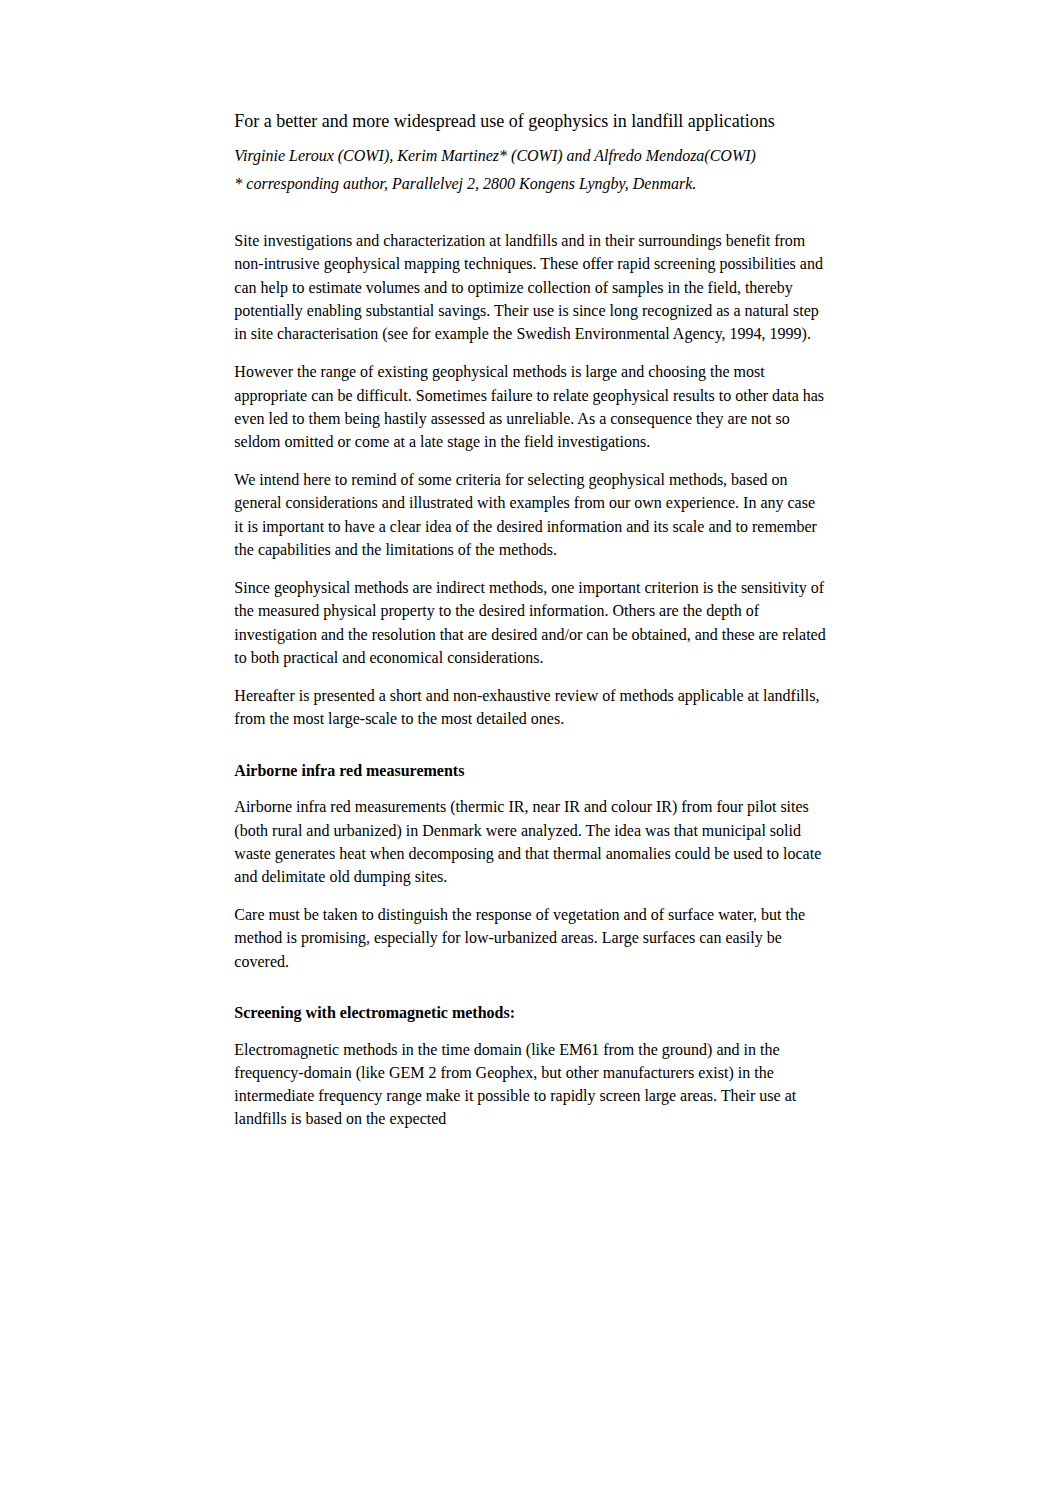For a better and more widespread use of geophysics in landfill applications
Virginie Leroux (COWI), Kerim Martinez* (COWI) and Alfredo Mendoza(COWI)
* corresponding author, Parallelvej 2, 2800 Kongens Lyngby, Denmark.
Site investigations and characterization at landfills and in their surroundings benefit from non-intrusive geophysical mapping techniques. These offer rapid screening possibilities and can help to estimate volumes and to optimize collection of samples in the field, thereby potentially enabling substantial savings. Their use is since long recognized as a natural step in site characterisation (see for example the Swedish Environmental Agency, 1994, 1999).
However the range of existing geophysical methods is large and choosing the most appropriate can be difficult. Sometimes failure to relate geophysical results to other data has even led to them being hastily assessed as unreliable. As a consequence they are not so seldom omitted or come at a late stage in the field investigations.
We intend here to remind of some criteria for selecting geophysical methods, based on general considerations and illustrated with examples from our own experience. In any case it is important to have a clear idea of the desired information and its scale and to remember the capabilities and the limitations of the methods.
Since geophysical methods are indirect methods, one important criterion is the sensitivity of the measured physical property to the desired information. Others are the depth of investigation and the resolution that are desired and/or can be obtained, and these are related to both practical and economical considerations.
Hereafter is presented a short and non-exhaustive review of methods applicable at landfills, from the most large-scale to the most detailed ones.
Airborne infra red measurements
Airborne infra red measurements (thermic IR, near IR and colour IR) from four pilot sites (both rural and urbanized) in Denmark were analyzed. The idea was that municipal solid waste generates heat when decomposing and that thermal anomalies could be used to locate and delimitate old dumping sites.
Care must be taken to distinguish the response of vegetation and of surface water, but the method is promising, especially for low-urbanized areas. Large surfaces can easily be covered.
Screening with electromagnetic methods:
Electromagnetic methods in the time domain (like EM61 from the ground) and in the frequency-domain (like GEM 2 from Geophex, but other manufacturers exist) in the intermediate frequency range make it possible to rapidly screen large areas. Their use at landfills is based on the expected